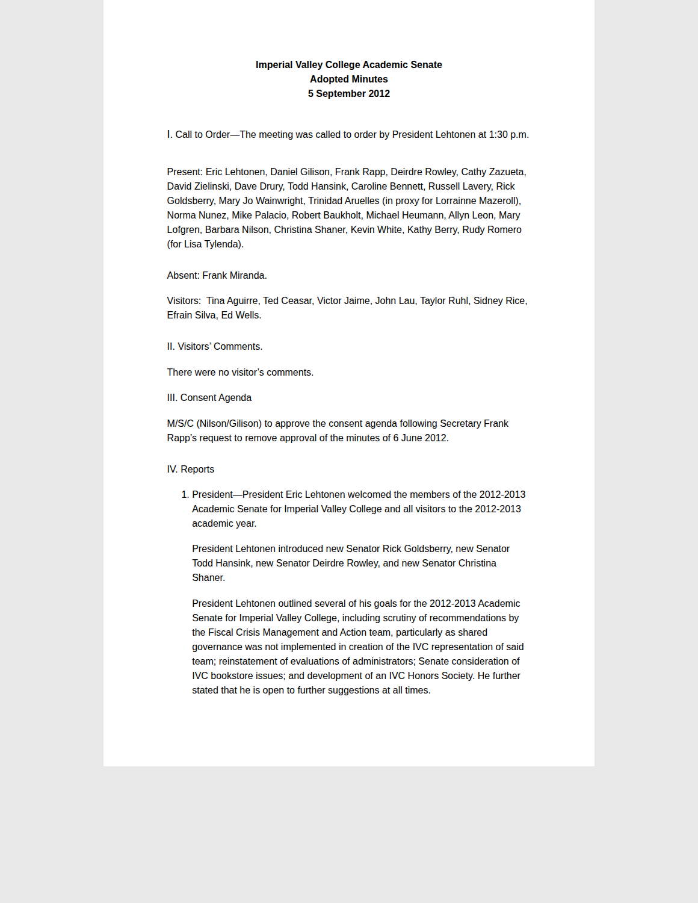Imperial Valley College Academic Senate
Adopted Minutes
5 September 2012
I. Call to Order—The meeting was called to order by President Lehtonen at 1:30 p.m.
Present: Eric Lehtonen, Daniel Gilison, Frank Rapp, Deirdre Rowley, Cathy Zazueta, David Zielinski, Dave Drury, Todd Hansink, Caroline Bennett, Russell Lavery, Rick Goldsberry, Mary Jo Wainwright, Trinidad Aruelles (in proxy for Lorrainne Mazeroll), Norma Nunez, Mike Palacio, Robert Baukholt, Michael Heumann, Allyn Leon, Mary Lofgren, Barbara Nilson, Christina Shaner, Kevin White, Kathy Berry, Rudy Romero (for Lisa Tylenda).
Absent: Frank Miranda.
Visitors: Tina Aguirre, Ted Ceasar, Victor Jaime, John Lau, Taylor Ruhl, Sidney Rice, Efrain Silva, Ed Wells.
II. Visitors’ Comments.
There were no visitor’s comments.
III. Consent Agenda
M/S/C (Nilson/Gilison) to approve the consent agenda following Secretary Frank Rapp’s request to remove approval of the minutes of 6 June 2012.
IV. Reports
President—President Eric Lehtonen welcomed the members of the 2012-2013 Academic Senate for Imperial Valley College and all visitors to the 2012-2013 academic year.
President Lehtonen introduced new Senator Rick Goldsberry, new Senator Todd Hansink, new Senator Deirdre Rowley, and new Senator Christina Shaner.
President Lehtonen outlined several of his goals for the 2012-2013 Academic Senate for Imperial Valley College, including scrutiny of recommendations by the Fiscal Crisis Management and Action team, particularly as shared governance was not implemented in creation of the IVC representation of said team; reinstatement of evaluations of administrators; Senate consideration of IVC bookstore issues; and development of an IVC Honors Society. He further stated that he is open to further suggestions at all times.